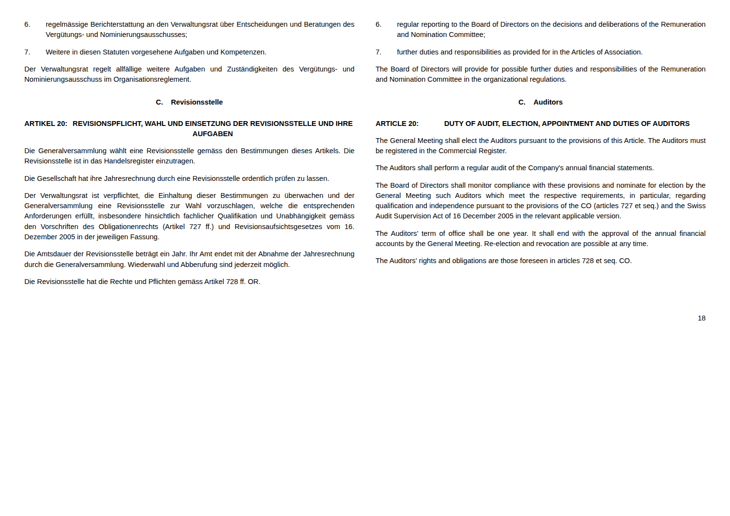| / 6. / regelmässige Berichterstattung an den Verwaltungsrat über Entscheidungen und Beratungen des Vergütungs- und Nominierungsausschusses; / / 7. / Weitere in diesen Statuten vorgesehene Aufgaben und Kompetenzen. / Der Verwaltungsrat regelt allfällige weitere Aufgaben und Zuständigkeiten des Vergütungs- und Nominierungsausschuss im Organisationsreglement. C. Revisionsstelle / ARTIKEL 20: / REVISIONSPFLICHT, WAHL UND EINSETZUNG DER REVISIONSSTELLE UND IHRE AUFGABEN / Die Generalversammlung wählt eine Revisionsstelle gemäss den Bestimmungen dieses Artikels. Die Revisionsstelle ist in das Handelsregister einzutragen. Die Gesellschaft hat ihre Jahresrechnung durch eine Revisionsstelle ordentlich prüfen zu lassen. Der Verwaltungsrat ist verpflichtet, die Einhaltung dieser Bestimmungen zu überwachen und der Generalversammlung eine Revisionsstelle zur Wahl vorzuschlagen, welche die entsprechenden Anforderungen erfüllt, insbesondere hinsichtlich fachlicher Qualifikation und Unabhängigkeit gemäss den Vorschriften des Obligationenrechts (Artikel 727 ff.) und Revisionsaufsichtsgesetzes vom 16. Dezember 2005 in der jeweiligen Fassung. Die Amtsdauer der Revisionsstelle beträgt ein Jahr. Ihr Amt endet mit der Abnahme der Jahresrechnung durch die Generalversammlung. Wiederwahl und Abberufung sind jederzeit möglich. Die Revisionsstelle hat die Rechte und Pflichten gemäss Artikel 728 ff. OR. | | / 6. / regular reporting to the Board of Directors on the decisions and deliberations of the Remuneration and Nomination Committee; / / 7. / further duties and responsibilities as provided for in the Articles of Association. / The Board of Directors will provide for possible further duties and responsibilities of the Remuneration and Nomination Committee in the organizational regulations. C. Auditors / ARTICLE 20: / DUTY OF AUDIT, ELECTION, APPOINTMENT AND DUTIES OF AUDITORS / The General Meeting shall elect the Auditors pursuant to the provisions of this Article. The Auditors must be registered in the Commercial Register. The Auditors shall perform a regular audit of the Company's annual financial statements. The Board of Directors shall monitor compliance with these provisions and nominate for election by the General Meeting such Auditors which meet the respective requirements, in particular, regarding qualification and independence pursuant to the provisions of the CO (articles 727 et seq.) and the Swiss Audit Supervision Act of 16 December 2005 in the relevant applicable version. The Auditors' term of office shall be one year. It shall end with the approval of the annual financial accounts by the General Meeting. Re-election and revocation are possible at any time. The Auditors' rights and obligations are those foreseen in articles 728 et seq. CO. |
18